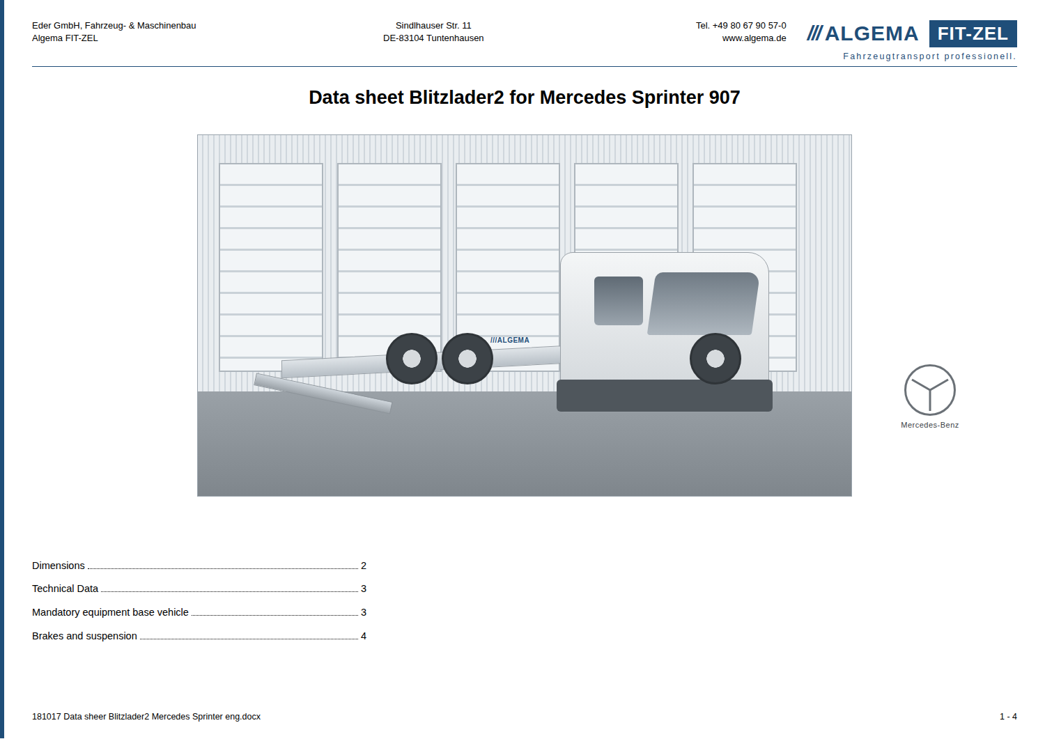Eder GmbH, Fahrzeug- & Maschinenbau
Algema FIT-ZEL
Sindlhauser Str. 11
DE-83104 Tuntenhausen
Tel. +49 80 67 90 57-0
www.algema.de
///ALGEMA
FIT-ZEL
Fahrzeugtransport professionell.
Data sheet Blitzlader2 for Mercedes Sprinter 907
///ALGEMA
Mercedes-Benz
Dimensions 2
Technical Data 3
Mandatory equipment base vehicle 3
Brakes and suspension 4
181017 Data sheer Blitzlader2 Mercedes Sprinter eng.docx
1 - 4